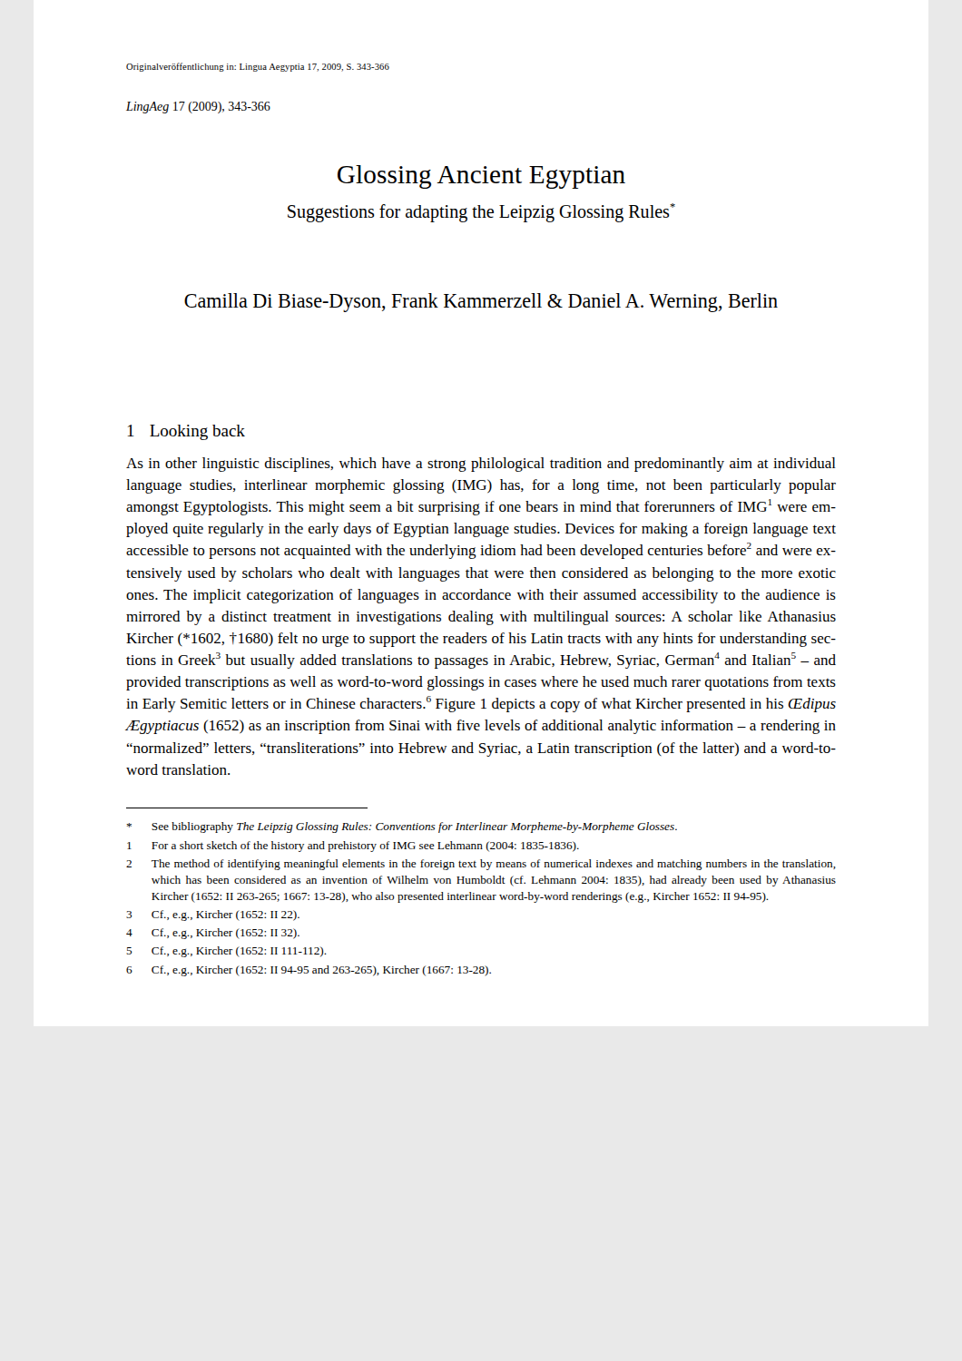Originalveröffentlichung in: Lingua Aegyptia 17, 2009, S. 343-366
LingAeg 17 (2009), 343-366
Glossing Ancient Egyptian
Suggestions for adapting the Leipzig Glossing Rules*
Camilla Di Biase-Dyson, Frank Kammerzell & Daniel A. Werning, Berlin
1 Looking back
As in other linguistic disciplines, which have a strong philological tradition and predominantly aim at individual language studies, interlinear morphemic glossing (IMG) has, for a long time, not been particularly popular amongst Egyptologists. This might seem a bit surprising if one bears in mind that forerunners of IMG1 were employed quite regularly in the early days of Egyptian language studies. Devices for making a foreign language text accessible to persons not acquainted with the underlying idiom had been developed centuries before2 and were extensively used by scholars who dealt with languages that were then considered as belonging to the more exotic ones. The implicit categorization of languages in accordance with their assumed accessibility to the audience is mirrored by a distinct treatment in investigations dealing with multilingual sources: A scholar like Athanasius Kircher (*1602, †1680) felt no urge to support the readers of his Latin tracts with any hints for understanding sections in Greek3 but usually added translations to passages in Arabic, Hebrew, Syriac, German4 and Italian5 – and provided transcriptions as well as word-to-word glossings in cases where he used much rarer quotations from texts in Early Semitic letters or in Chinese characters.6 Figure 1 depicts a copy of what Kircher presented in his Œdipus Ægyptiacus (1652) as an inscription from Sinai with five levels of additional analytic information – a rendering in “normalized” letters, “transliterations” into Hebrew and Syriac, a Latin transcription (of the latter) and a word-to-word translation.
*See bibliography The Leipzig Glossing Rules: Conventions for Interlinear Morpheme-by-Morpheme Glosses.
1 For a short sketch of the history and prehistory of IMG see Lehmann (2004: 1835-1836).
2 The method of identifying meaningful elements in the foreign text by means of numerical indexes and matching numbers in the translation, which has been considered as an invention of Wilhelm von Humboldt (cf. Lehmann 2004: 1835), had already been used by Athanasius Kircher (1652: II 263-265; 1667: 13-28), who also presented interlinear word-by-word renderings (e.g., Kircher 1652: II 94-95).
3 Cf., e.g., Kircher (1652: II 22).
4 Cf., e.g., Kircher (1652: II 32).
5 Cf., e.g., Kircher (1652: II 111-112).
6 Cf., e.g., Kircher (1652: II 94-95 and 263-265), Kircher (1667: 13-28).